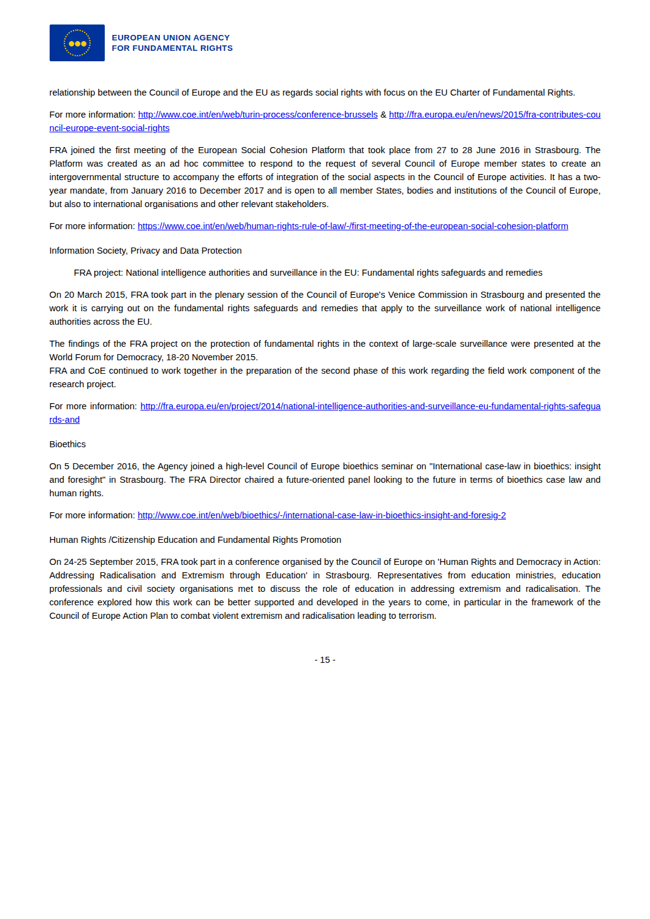●●●
EUROPEAN UNION AGENCY
FOR FUNDAMENTAL RIGHTS
relationship between the Council of Europe and the EU as regards social rights with focus on the EU Charter of Fundamental Rights.
For more information: http://www.coe.int/en/web/turin-process/conference-brussels & http://fra.europa.eu/en/news/2015/fra-contributes-council-europe-event-social-rights
FRA joined the first meeting of the European Social Cohesion Platform that took place from 27 to 28 June 2016 in Strasbourg. The Platform was created as an ad hoc committee to respond to the request of several Council of Europe member states to create an intergovernmental structure to accompany the efforts of integration of the social aspects in the Council of Europe activities. It has a two-year mandate, from January 2016 to December 2017 and is open to all member States, bodies and institutions of the Council of Europe, but also to international organisations and other relevant stakeholders.
For more information: https://www.coe.int/en/web/human-rights-rule-of-law/-/first-meeting-of-the-european-social-cohesion-platform
Information Society, Privacy and Data Protection
FRA project: National intelligence authorities and surveillance in the EU: Fundamental rights safeguards and remedies
On 20 March 2015, FRA took part in the plenary session of the Council of Europe's Venice Commission in Strasbourg and presented the work it is carrying out on the fundamental rights safeguards and remedies that apply to the surveillance work of national intelligence authorities across the EU.
The findings of the FRA project on the protection of fundamental rights in the context of large-scale surveillance were presented at the World Forum for Democracy, 18-20 November 2015.
FRA and CoE continued to work together in the preparation of the second phase of this work regarding the field work component of the research project.
For more information: http://fra.europa.eu/en/project/2014/national-intelligence-authorities-and-surveillance-eu-fundamental-rights-safeguards-and
Bioethics
On 5 December 2016, the Agency joined a high-level Council of Europe bioethics seminar on "International case-law in bioethics: insight and foresight" in Strasbourg. The FRA Director chaired a future-oriented panel looking to the future in terms of bioethics case law and human rights.
For more information: http://www.coe.int/en/web/bioethics/-/international-case-law-in-bioethics-insight-and-foresig-2
Human Rights /Citizenship Education and Fundamental Rights Promotion
On 24-25 September 2015, FRA took part in a conference organised by the Council of Europe on 'Human Rights and Democracy in Action: Addressing Radicalisation and Extremism through Education' in Strasbourg. Representatives from education ministries, education professionals and civil society organisations met to discuss the role of education in addressing extremism and radicalisation. The conference explored how this work can be better supported and developed in the years to come, in particular in the framework of the Council of Europe Action Plan to combat violent extremism and radicalisation leading to terrorism.
- 15 -